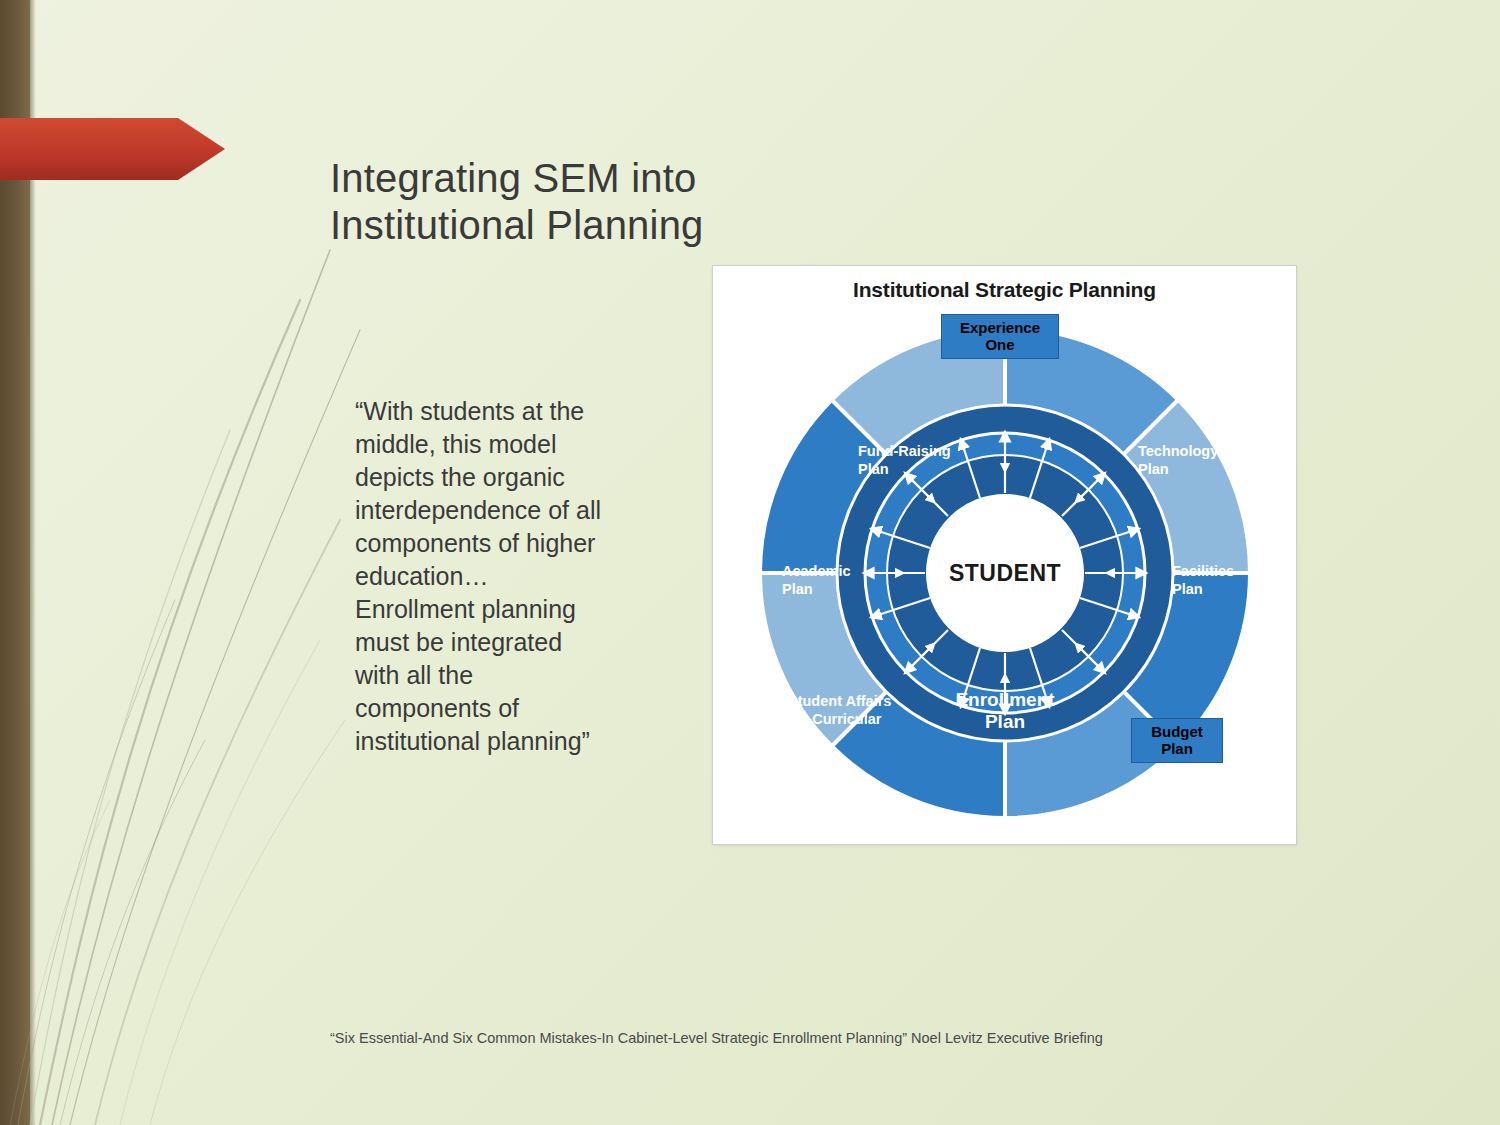Integrating SEM into
Institutional Planning
“With students at the middle, this model depicts the organic interdependence of all components of higher education…Enrollment planning must be integrated with all the components of institutional planning”
Institutional Strategic Planning
Fund-Raising Plan Technology Plan Academic Plan Facilities Plan Student Affairs Co-Curricular Plan Enrollment Plan STUDENT
Experience
One
Budget
Plan
“Six Essential-And Six Common Mistakes-In Cabinet-Level Strategic Enrollment Planning” Noel Levitz Executive Briefing